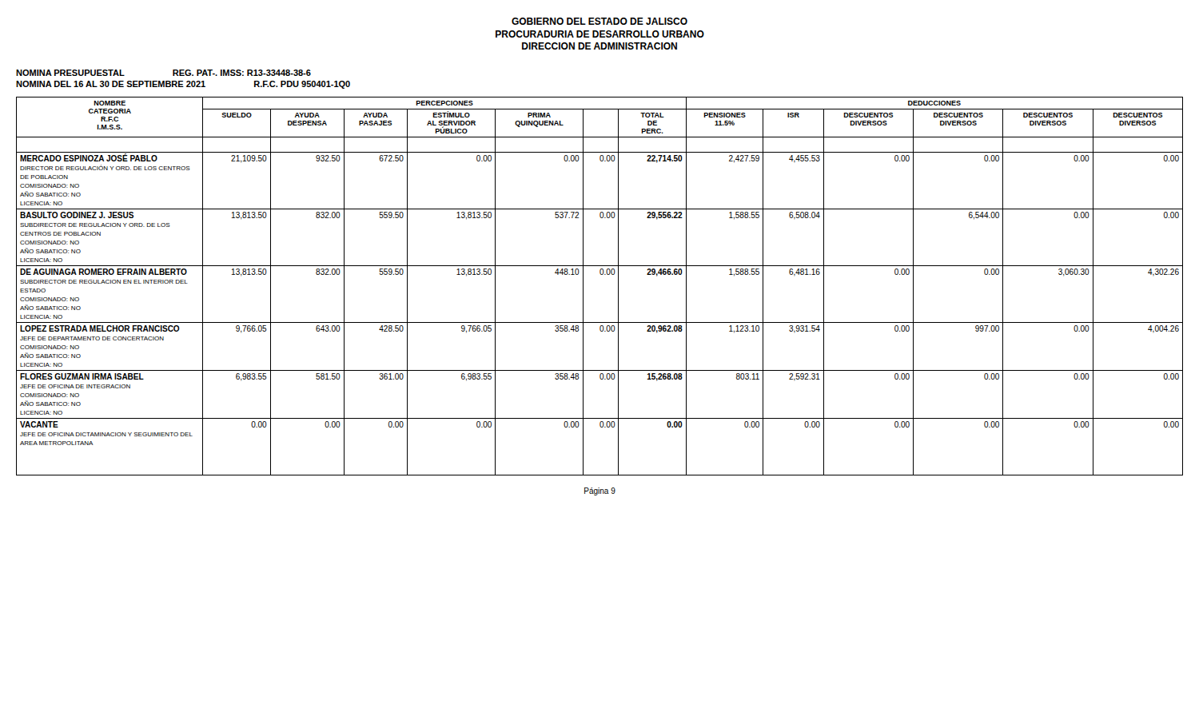GOBIERNO DEL ESTADO DE JALISCO
PROCURADURIA DE DESARROLLO URBANO
DIRECCION DE ADMINISTRACION
NOMINA PRESUPUESTAL REG. PAT-. IMSS: R13-33448-38-6
NOMINA DEL 16 AL 30 DE SEPTIEMBRE 2021 R.F.C. PDU 950401-1Q0
| NOMBRE CATEGORIA R.F.C I.M.S.S. | PERCEPCIONES | DEDUCCIONES |
| --- | --- | --- |
| SUELDO | AYUDA DESPENSA | AYUDA PASAJES | ESTÍMULO AL SERVIDOR PÚBLICO | PRIMA QUINQUENAL | | TOTAL DE PERC. | PENSIONES 11.5% | ISR | DESCUENTOS DIVERSOS | DESCUENTOS DIVERSOS | DESCUENTOS DIVERSOS | DESCUENTOS DIVERSOS |
| MERCADO ESPINOZA JOSÉ PABLO DIRECTOR DE REGULACIÓN Y ORD. DE LOS CENTROS DE POBLACION COMISIONADO: NO AÑO SABATICO: NO LICENCIA: NO | 21,109.50 | 932.50 | 672.50 | 0.00 | 0.00 | 0.00 | 22,714.50 | 2,427.59 | 4,455.53 | 0.00 | 0.00 | 0.00 | 0.00 |
| BASULTO GODINEZ J. JESUS SUBDIRECTOR DE REGULACION Y ORD. DE LOS CENTROS DE POBLACION COMISIONADO: NO AÑO SABATICO: NO LICENCIA: NO | 13,813.50 | 832.00 | 559.50 | 13,813.50 | 537.72 | 0.00 | 29,556.22 | 1,588.55 | 6,508.04 | | 6,544.00 | 0.00 | 0.00 |
| DE AGUINAGA ROMERO EFRAIN ALBERTO SUBDIRECTOR DE REGULACION EN EL INTERIOR DEL ESTADO COMISIONADO: NO AÑO SABATICO: NO LICENCIA: NO | 13,813.50 | 832.00 | 559.50 | 13,813.50 | 448.10 | 0.00 | 29,466.60 | 1,588.55 | 6,481.16 | 0.00 | 0.00 | 3,060.30 | 4,302.26 |
| LOPEZ ESTRADA MELCHOR FRANCISCO JEFE DE DEPARTAMENTO DE CONCERTACION COMISIONADO: NO AÑO SABATICO: NO LICENCIA: NO | 9,766.05 | 643.00 | 428.50 | 9,766.05 | 358.48 | 0.00 | 20,962.08 | 1,123.10 | 3,931.54 | 0.00 | 997.00 | 0.00 | 4,004.26 |
| FLORES GUZMAN IRMA ISABEL JEFE DE OFICINA DE INTEGRACION COMISIONADO: NO AÑO SABATICO: NO LICENCIA: NO | 6,983.55 | 581.50 | 361.00 | 6,983.55 | 358.48 | 0.00 | 15,268.08 | 803.11 | 2,592.31 | 0.00 | 0.00 | 0.00 | 0.00 |
| VACANTE JEFE DE OFICINA DICTAMINACION Y SEGUIMIENTO DEL AREA METROPOLITANA | 0.00 | 0.00 | 0.00 | 0.00 | 0.00 | 0.00 | 0.00 | 0.00 | 0.00 | 0.00 | 0.00 | 0.00 | 0.00 |
Página 9